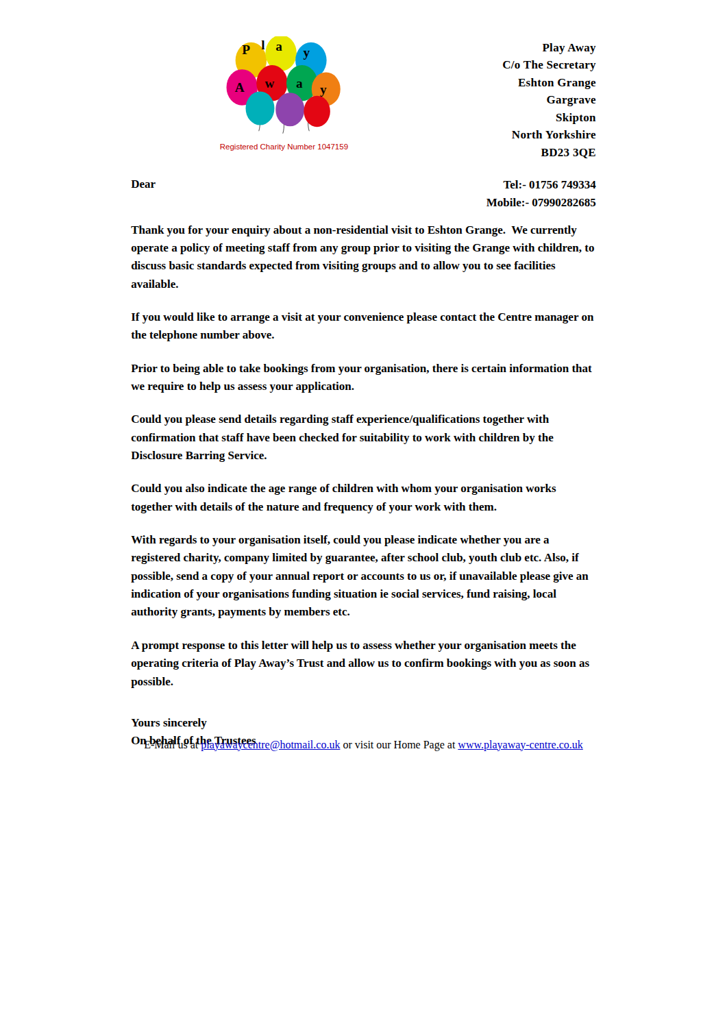P l a y A w a y
Registered Charity Number 1047159
Play Away
C/o The Secretary
Eshton Grange
Gargrave
Skipton
North Yorkshire
BD23 3QE
Tel:- 01756 749334
Mobile:- 07990282685
Dear
Thank you for your enquiry about a non-residential visit to Eshton Grange. We currently operate a policy of meeting staff from any group prior to visiting the Grange with children, to discuss basic standards expected from visiting groups and to allow you to see facilities available.
If you would like to arrange a visit at your convenience please contact the Centre manager on the telephone number above.
Prior to being able to take bookings from your organisation, there is certain information that we require to help us assess your application.
Could you please send details regarding staff experience/qualifications together with confirmation that staff have been checked for suitability to work with children by the Disclosure Barring Service.
Could you also indicate the age range of children with whom your organisation works together with details of the nature and frequency of your work with them.
With regards to your organisation itself, could you please indicate whether you are a registered charity, company limited by guarantee, after school club, youth club etc. Also, if possible, send a copy of your annual report or accounts to us or, if unavailable please give an indication of your organisations funding situation ie social services, fund raising, local authority grants, payments by members etc.
A prompt response to this letter will help us to assess whether your organisation meets the operating criteria of Play Away’s Trust and allow us to confirm bookings with you as soon as possible.
Yours sincerely
On behalf of the Trustees
E-Mail us at playawaycentre@hotmail.co.uk or visit our Home Page at www.playaway-centre.co.uk